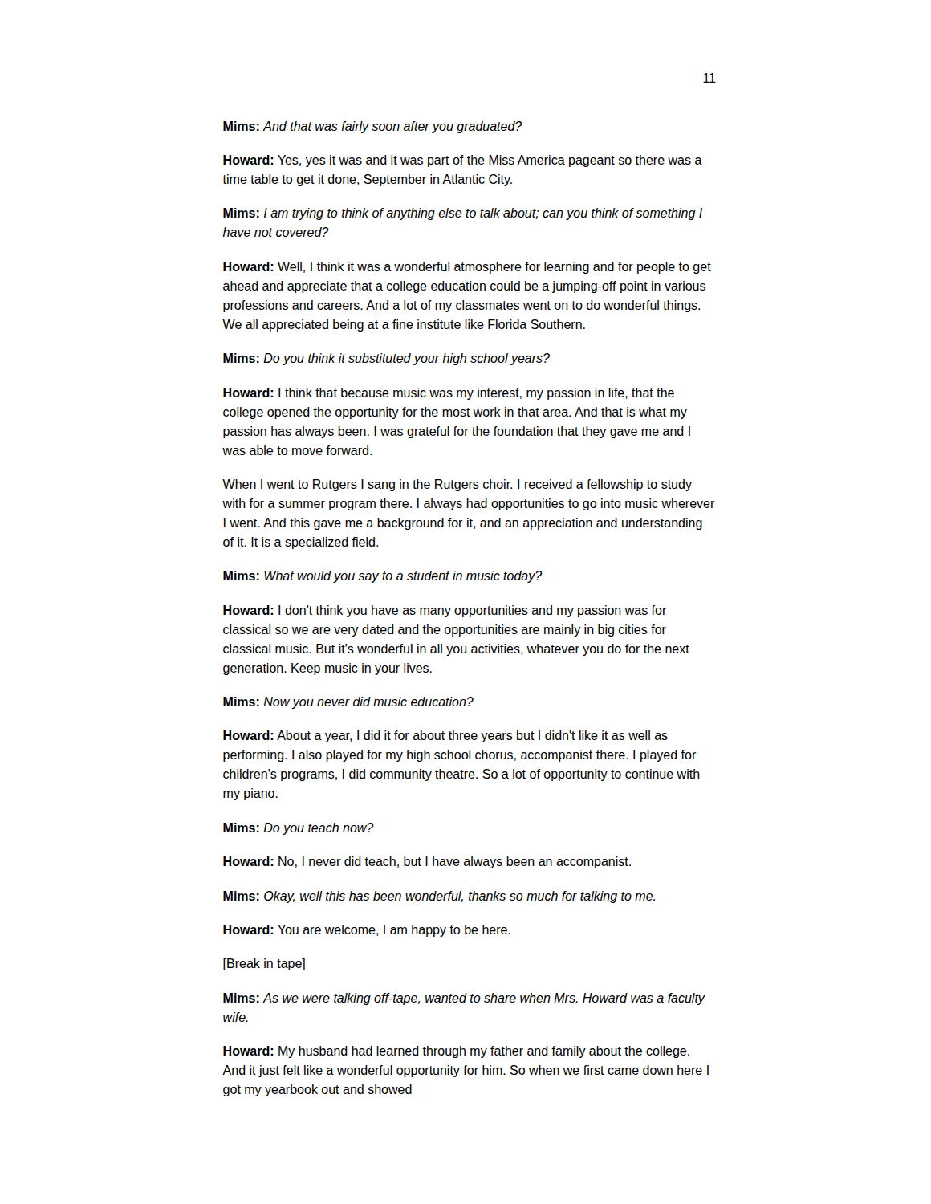11
Mims: And that was fairly soon after you graduated?
Howard: Yes, yes it was and it was part of the Miss America pageant so there was a time table to get it done, September in Atlantic City.
Mims: I am trying to think of anything else to talk about; can you think of something I have not covered?
Howard: Well, I think it was a wonderful atmosphere for learning and for people to get ahead and appreciate that a college education could be a jumping-off point in various professions and careers. And a lot of my classmates went on to do wonderful things. We all appreciated being at a fine institute like Florida Southern.
Mims: Do you think it substituted your high school years?
Howard: I think that because music was my interest, my passion in life, that the college opened the opportunity for the most work in that area. And that is what my passion has always been. I was grateful for the foundation that they gave me and I was able to move forward.
When I went to Rutgers I sang in the Rutgers choir. I received a fellowship to study with for a summer program there. I always had opportunities to go into music wherever I went. And this gave me a background for it, and an appreciation and understanding of it. It is a specialized field.
Mims: What would you say to a student in music today?
Howard: I don't think you have as many opportunities and my passion was for classical so we are very dated and the opportunities are mainly in big cities for classical music. But it's wonderful in all you activities, whatever you do for the next generation. Keep music in your lives.
Mims: Now you never did music education?
Howard: About a year, I did it for about three years but I didn't like it as well as performing. I also played for my high school chorus, accompanist there. I played for children's programs, I did community theatre. So a lot of opportunity to continue with my piano.
Mims: Do you teach now?
Howard: No, I never did teach, but I have always been an accompanist.
Mims: Okay, well this has been wonderful, thanks so much for talking to me.
Howard: You are welcome, I am happy to be here.
[Break in tape]
Mims: As we were talking off-tape, wanted to share when Mrs. Howard was a faculty wife.
Howard: My husband had learned through my father and family about the college. And it just felt like a wonderful opportunity for him. So when we first came down here I got my yearbook out and showed